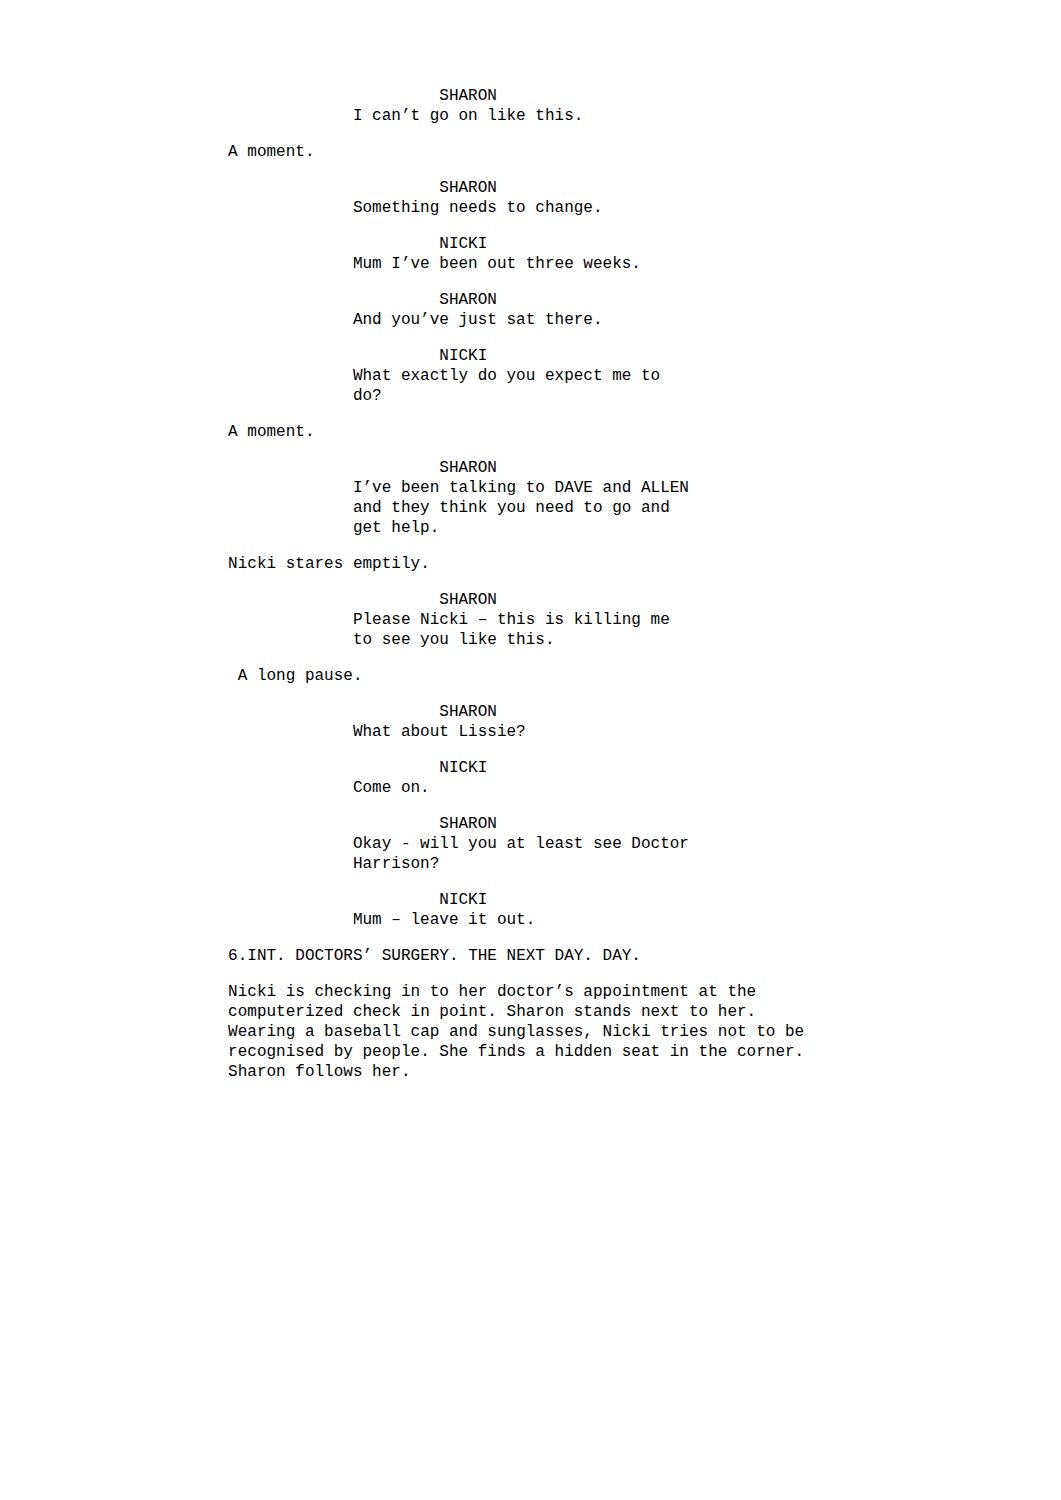SHARON
I can’t go on like this.
A moment.
SHARON
Something needs to change.
NICKI
Mum I’ve been out three weeks.
SHARON
And you’ve just sat there.
NICKI
What exactly do you expect me to do?
A moment.
SHARON
I’ve been talking to DAVE and ALLEN and they think you need to go and get help.
Nicki stares emptily.
SHARON
Please Nicki – this is killing me to see you like this.
A long pause.
SHARON
What about Lissie?
NICKI
Come on.
SHARON
Okay - will you at least see Doctor Harrison?
NICKI
Mum – leave it out.
6.INT. DOCTORS’ SURGERY. THE NEXT DAY. DAY.
Nicki is checking in to her doctor’s appointment at the computerized check in point. Sharon stands next to her. Wearing a baseball cap and sunglasses, Nicki tries not to be recognised by people. She finds a hidden seat in the corner. Sharon follows her.